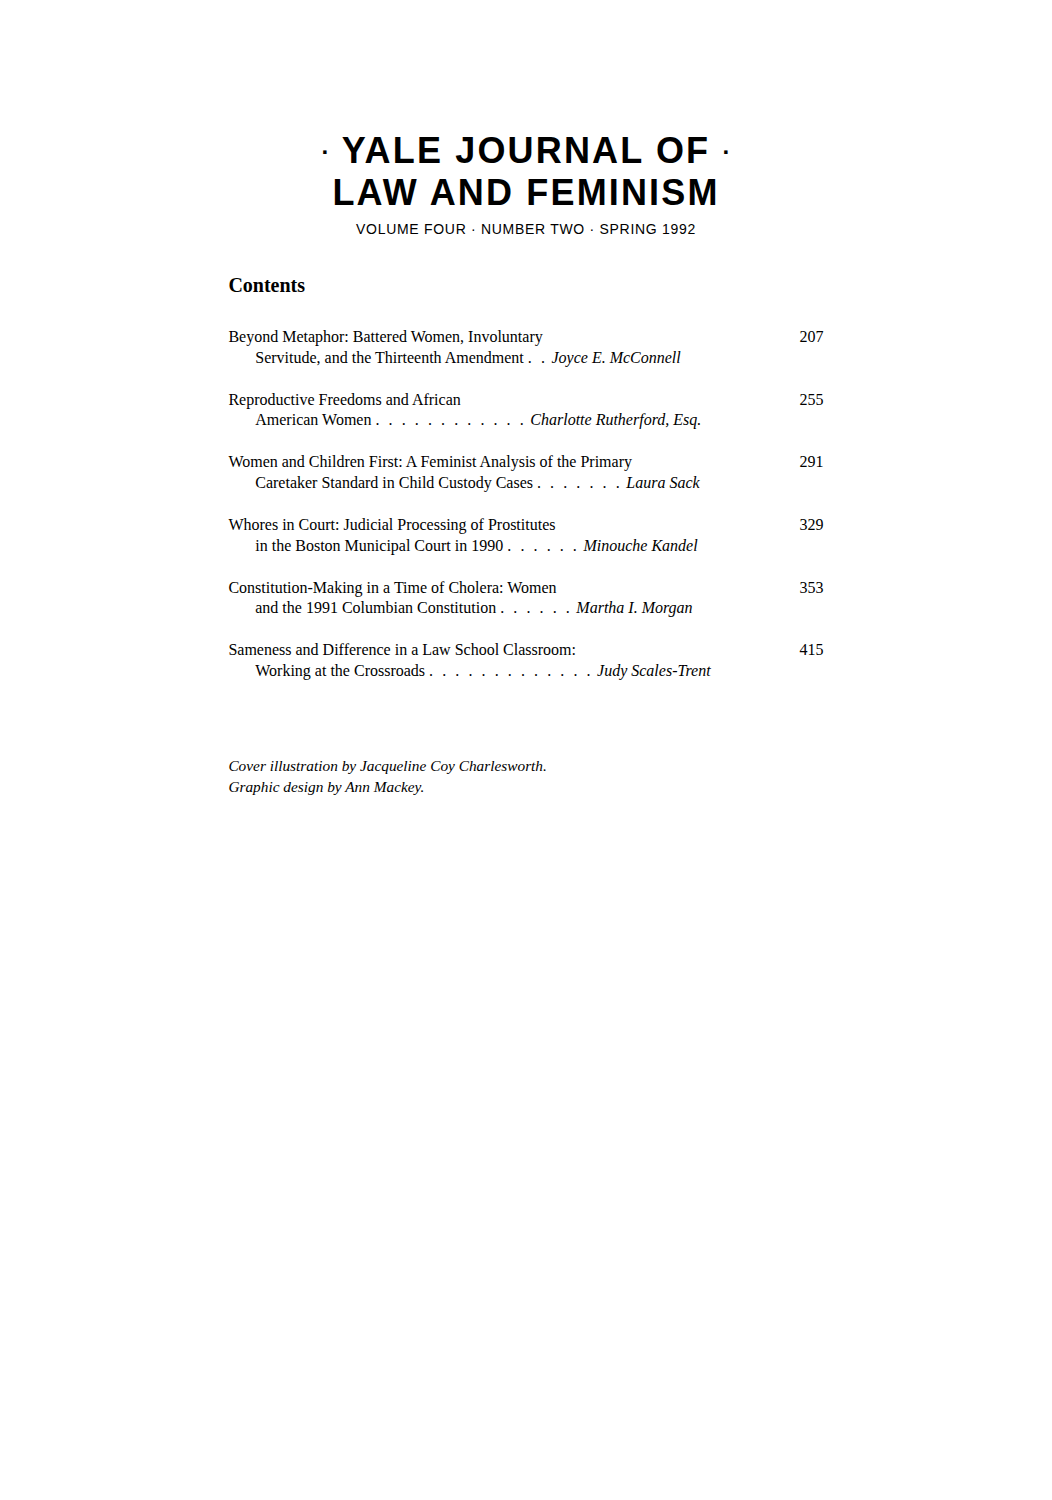· Yale Journal of ·
Law and Feminism
Volume Four · Number Two · Spring 1992
Contents
| Beyond Metaphor: Battered Women, Involuntary Servitude, and the Thirteenth Amendment . . Joyce E. McConnell | 207 |
| Reproductive Freedoms and African American Women . . . . . . . . . . . . Charlotte Rutherford, Esq. | 255 |
| Women and Children First: A Feminist Analysis of the Primary Caretaker Standard in Child Custody Cases . . . . . . . Laura Sack | 291 |
| Whores in Court: Judicial Processing of Prostitutes in the Boston Municipal Court in 1990 . . . . . . Minouche Kandel | 329 |
| Constitution-Making in a Time of Cholera: Women and the 1991 Columbian Constitution . . . . . . Martha I. Morgan | 353 |
| Sameness and Difference in a Law School Classroom: Working at the Crossroads . . . . . . . . . . . . . Judy Scales-Trent | 415 |
Cover illustration by Jacqueline Coy Charlesworth.
Graphic design by Ann Mackey.